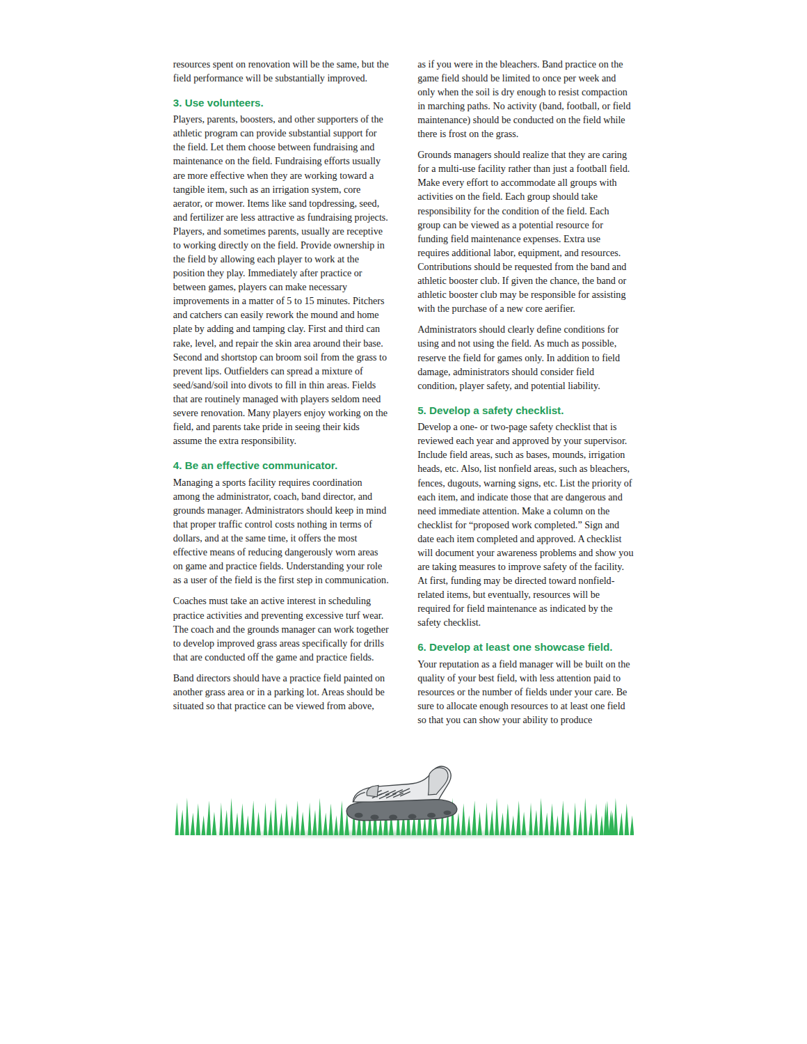resources spent on renovation will be the same, but the field performance will be substantially improved.
3. Use volunteers.
Players, parents, boosters, and other supporters of the athletic program can provide substantial support for the field. Let them choose between fundraising and maintenance on the field. Fundraising efforts usually are more effective when they are working toward a tangible item, such as an irrigation system, core aerator, or mower. Items like sand topdressing, seed, and fertilizer are less attractive as fundraising projects. Players, and sometimes parents, usually are receptive to working directly on the field. Provide ownership in the field by allowing each player to work at the position they play. Immediately after practice or between games, players can make necessary improvements in a matter of 5 to 15 minutes. Pitchers and catchers can easily rework the mound and home plate by adding and tamping clay. First and third can rake, level, and repair the skin area around their base. Second and shortstop can broom soil from the grass to prevent lips. Outfielders can spread a mixture of seed/sand/soil into divots to fill in thin areas. Fields that are routinely managed with players seldom need severe renovation. Many players enjoy working on the field, and parents take pride in seeing their kids assume the extra responsibility.
4. Be an effective communicator.
Managing a sports facility requires coordination among the administrator, coach, band director, and grounds manager. Administrators should keep in mind that proper traffic control costs nothing in terms of dollars, and at the same time, it offers the most effective means of reducing dangerously worn areas on game and practice fields. Understanding your role as a user of the field is the first step in communication.
Coaches must take an active interest in scheduling practice activities and preventing excessive turf wear. The coach and the grounds manager can work together to develop improved grass areas specifically for drills that are conducted off the game and practice fields.
Band directors should have a practice field painted on another grass area or in a parking lot. Areas should be situated so that practice can be viewed from above,
as if you were in the bleachers. Band practice on the game field should be limited to once per week and only when the soil is dry enough to resist compaction in marching paths. No activity (band, football, or field maintenance) should be conducted on the field while there is frost on the grass.
Grounds managers should realize that they are caring for a multi-use facility rather than just a football field. Make every effort to accommodate all groups with activities on the field. Each group should take responsibility for the condition of the field. Each group can be viewed as a potential resource for funding field maintenance expenses. Extra use requires additional labor, equipment, and resources. Contributions should be requested from the band and athletic booster club. If given the chance, the band or athletic booster club may be responsible for assisting with the purchase of a new core aerifier.
Administrators should clearly define conditions for using and not using the field. As much as possible, reserve the field for games only. In addition to field damage, administrators should consider field condition, player safety, and potential liability.
5. Develop a safety checklist.
Develop a one- or two-page safety checklist that is reviewed each year and approved by your supervisor. Include field areas, such as bases, mounds, irrigation heads, etc. Also, list nonfield areas, such as bleachers, fences, dugouts, warning signs, etc. List the priority of each item, and indicate those that are dangerous and need immediate attention. Make a column on the checklist for “proposed work completed.” Sign and date each item completed and approved. A checklist will document your awareness problems and show you are taking measures to improve safety of the facility. At first, funding may be directed toward nonfield-related items, but eventually, resources will be required for field maintenance as indicated by the safety checklist.
6. Develop at least one showcase field.
Your reputation as a field manager will be built on the quality of your best field, with less attention paid to resources or the number of fields under your care. Be sure to allocate enough resources to at least one field so that you can show your ability to produce